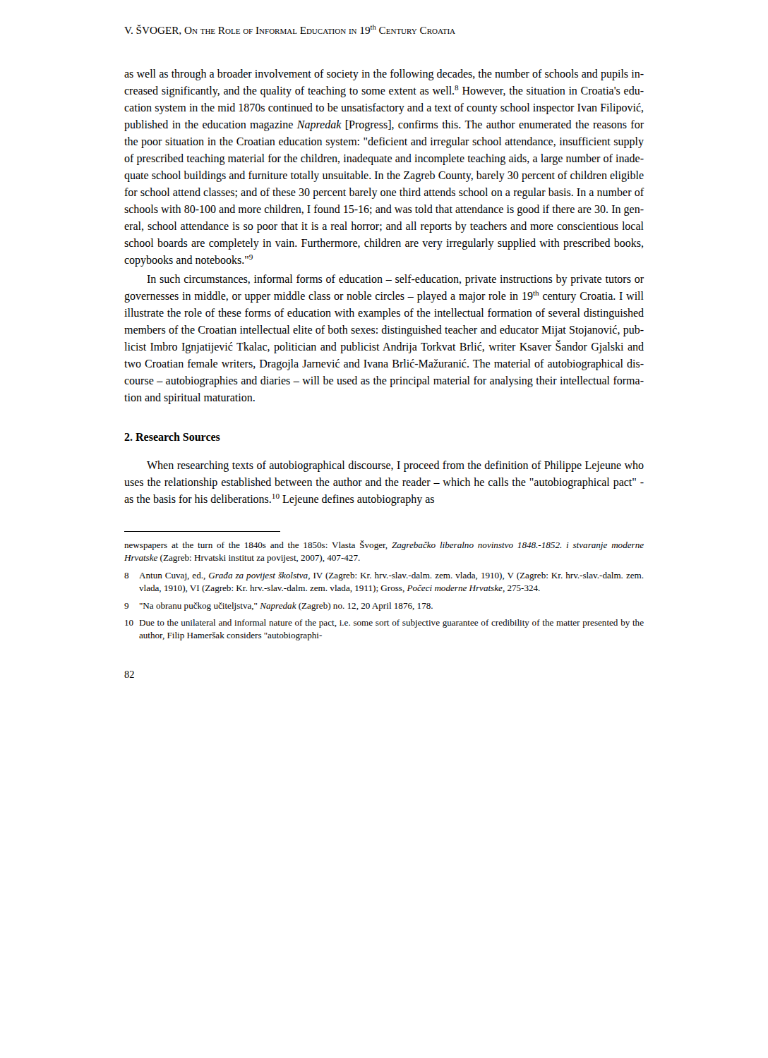V. ŠVOGER, On the Role of Informal Education in 19th Century Croatia
as well as through a broader involvement of society in the following decades, the number of schools and pupils increased significantly, and the quality of teaching to some extent as well.8 However, the situation in Croatia's education system in the mid 1870s continued to be unsatisfactory and a text of county school inspector Ivan Filipović, published in the education magazine Napredak [Progress], confirms this. The author enumerated the reasons for the poor situation in the Croatian education system: "deficient and irregular school attendance, insufficient supply of prescribed teaching material for the children, inadequate and incomplete teaching aids, a large number of inadequate school buildings and furniture totally unsuitable. In the Zagreb County, barely 30 percent of children eligible for school attend classes; and of these 30 percent barely one third attends school on a regular basis. In a number of schools with 80-100 and more children, I found 15-16; and was told that attendance is good if there are 30. In general, school attendance is so poor that it is a real horror; and all reports by teachers and more conscientious local school boards are completely in vain. Furthermore, children are very irregularly supplied with prescribed books, copybooks and notebooks."9
In such circumstances, informal forms of education – self-education, private instructions by private tutors or governesses in middle, or upper middle class or noble circles – played a major role in 19th century Croatia. I will illustrate the role of these forms of education with examples of the intellectual formation of several distinguished members of the Croatian intellectual elite of both sexes: distinguished teacher and educator Mijat Stojanović, publicist Imbro Ignjatijević Tkalac, politician and publicist Andrija Torkvat Brlić, writer Ksaver Šandor Gjalski and two Croatian female writers, Dragojla Jarnević and Ivana Brlić-Mažuranić. The material of autobiographical discourse – autobiographies and diaries – will be used as the principal material for analysing their intellectual formation and spiritual maturation.
2. Research Sources
When researching texts of autobiographical discourse, I proceed from the definition of Philippe Lejeune who uses the relationship established between the author and the reader – which he calls the "autobiographical pact" - as the basis for his deliberations.10 Lejeune defines autobiography as
newspapers at the turn of the 1840s and the 1850s: Vlasta Švoger, Zagrebačko liberalno novinstvo 1848.-1852. i stvaranje moderne Hrvatske (Zagreb: Hrvatski institut za povijest, 2007), 407-427.
8 Antun Cuvaj, ed., Građa za povijest školstva, IV (Zagreb: Kr. hrv.-slav.-dalm. zem. vlada, 1910), V (Zagreb: Kr. hrv.-slav.-dalm. zem. vlada, 1910), VI (Zagreb: Kr. hrv.-slav.-dalm. zem. vlada, 1911); Gross, Počeci moderne Hrvatske, 275-324.
9"Na obranu pučkog učiteljstva," Napredak (Zagreb) no. 12, 20 April 1876, 178.
10 Due to the unilateral and informal nature of the pact, i.e. some sort of subjective guarantee of credibility of the matter presented by the author, Filip Hameršak considers "autobiographi-
82